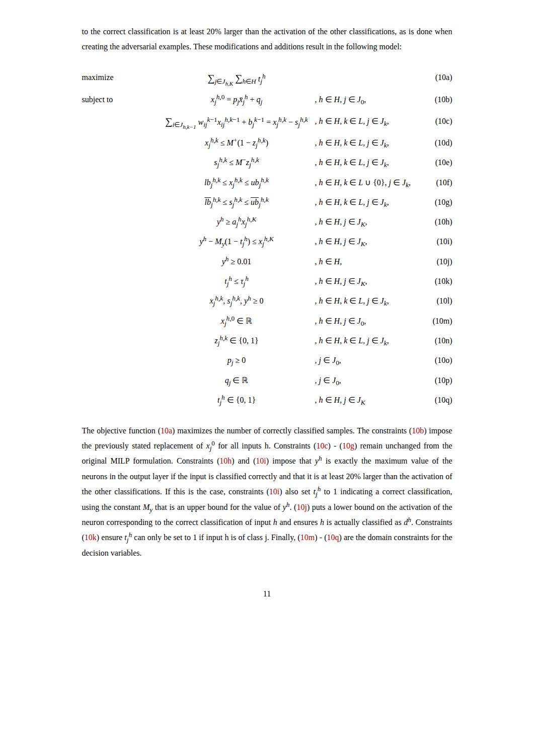to the correct classification is at least 20% larger than the activation of the other classifications, as is done when creating the adversarial examples. These modifications and additions result in the following model:
| maximize | ∑ j ∈ J h,K ∑ h ∈ H t j h | | (10a) |
| subject to | x j h ,0 = p j x̄ j h + q j | , h ∈ H , j ∈ J 0 , | (10b) |
| | ∑ i ∈ J h,k−1 w ij k −1 x ij h,k −1 + b j k −1 = x j h,k − s j h,k | , h ∈ H , k ∈ L , j ∈ J k , | (10c) |
| | x j h,k ≤ M + (1 − z j h,k ) | , h ∈ H , k ∈ L , j ∈ J k , | (10d) |
| | s j h,k ≤ M − z j h,k | , h ∈ H , k ∈ L , j ∈ J k , | (10e) |
| | lb j h,k ≤ x j h,k ≤ ub j h,k | , h ∈ H , k ∈ L ∪ {0}, j ∈ J k , | (10f) |
| | lb j h,k ≤ s j h,k ≤ ub j h,k | , h ∈ H , k ∈ L , j ∈ J k , | (10g) |
| | y h ≥ a j h x j h,K | , h ∈ H , j ∈ J K , | (10h) |
| | y h − M y (1 − t j h ) ≤ x j h,K | , h ∈ H , j ∈ J K , | (10i) |
| | y h ≥ 0.01 | , h ∈ H , | (10j) |
| | t j h ≤ τ j h | , h ∈ H , j ∈ J K , | (10k) |
| | x j h,k , s j h,k , y h ≥ 0 | , h ∈ H , k ∈ L , j ∈ J k , | (10l) |
| | x j h ,0 ∈ ℝ | , h ∈ H , j ∈ J 0 , | (10m) |
| | z j h,k ∈ {0, 1} | , h ∈ H , k ∈ L , j ∈ J k , | (10n) |
| | p j ≥ 0 | , j ∈ J 0 , | (10o) |
| | q j ∈ ℝ | , j ∈ J 0 , | (10p) |
| | t j h ∈ {0, 1} | , h ∈ H , j ∈ J K | (10q) |
The objective function (10a) maximizes the number of correctly classified samples. The constraints (10b) impose the previously stated replacement of xj0 for all inputs h. Constraints (10c) - (10g) remain unchanged from the original MILP formulation. Constraints (10h) and (10i) impose that yh is exactly the maximum value of the neurons in the output layer if the input is classified correctly and that it is at least 20% larger than the activation of the other classifications. If this is the case, constraints (10i) also set tjh to 1 indicating a correct classification, using the constant My that is an upper bound for the value of yh. (10j) puts a lower bound on the activation of the neuron corresponding to the correct classification of input h and ensures h is actually classified as dh. Constraints (10k) ensure tjh can only be set to 1 if input h is of class j. Finally, (10m) - (10q) are the domain constraints for the decision variables.
11